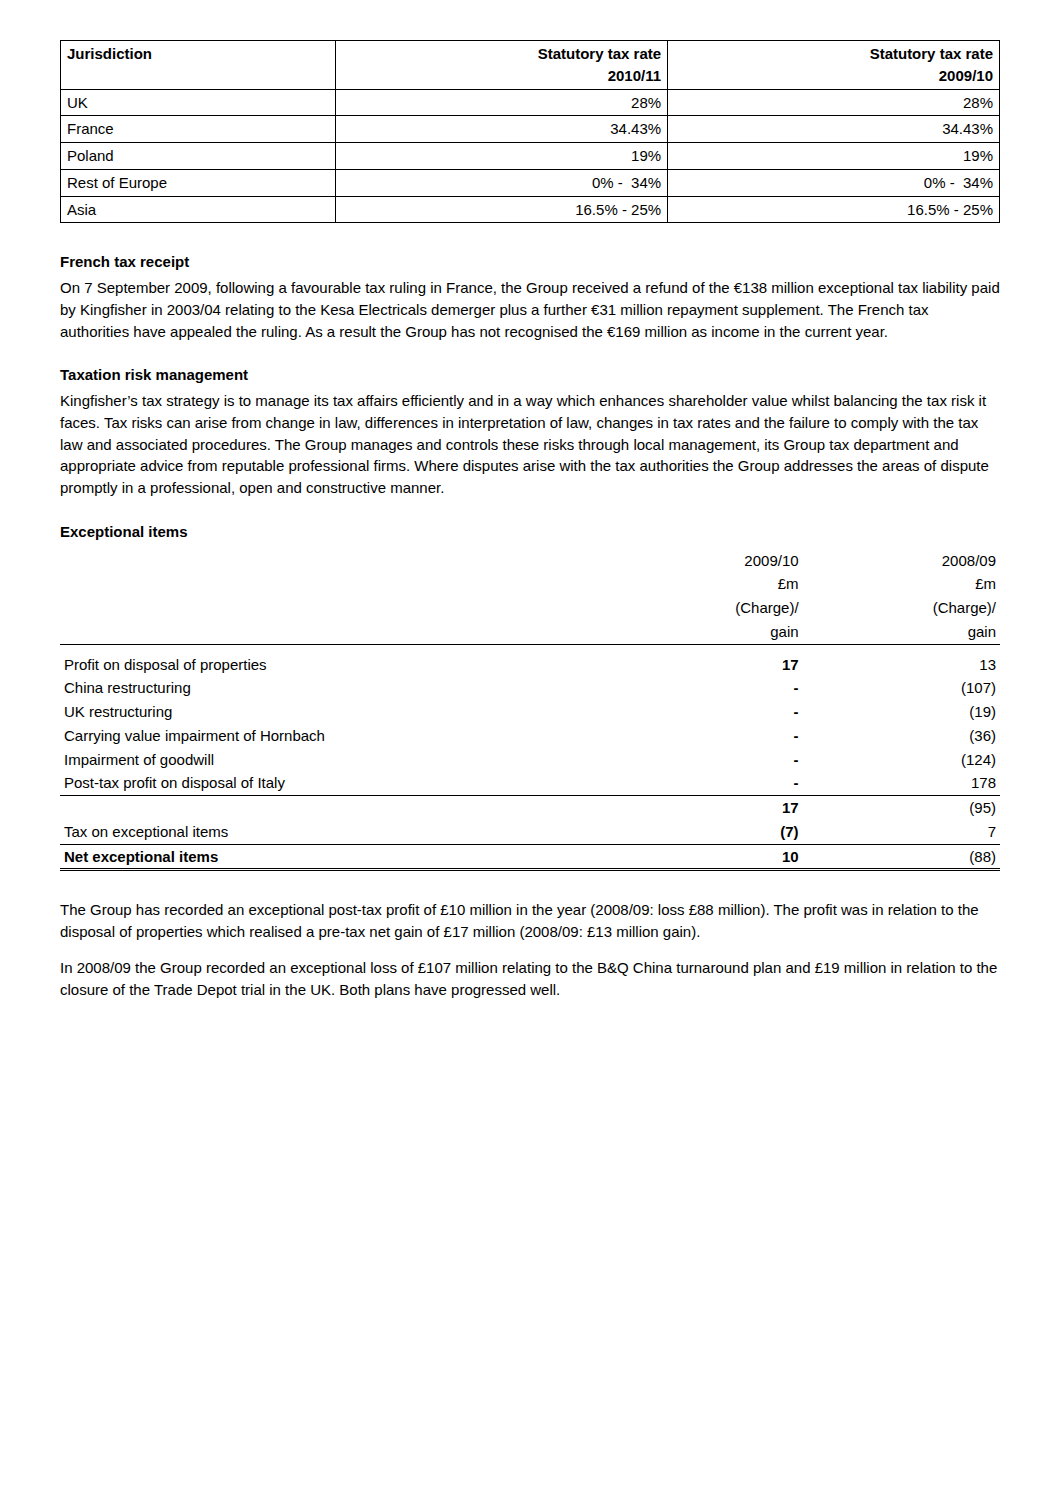| Jurisdiction | Statutory tax rate 2010/11 | Statutory tax rate 2009/10 |
| --- | --- | --- |
| UK | 28% | 28% |
| France | 34.43% | 34.43% |
| Poland | 19% | 19% |
| Rest of Europe | 0% - 34% | 0% - 34% |
| Asia | 16.5% - 25% | 16.5% - 25% |
French tax receipt
On 7 September 2009, following a favourable tax ruling in France, the Group received a refund of the €138 million exceptional tax liability paid by Kingfisher in 2003/04 relating to the Kesa Electricals demerger plus a further €31 million repayment supplement. The French tax authorities have appealed the ruling. As a result the Group has not recognised the €169 million as income in the current year.
Taxation risk management
Kingfisher’s tax strategy is to manage its tax affairs efficiently and in a way which enhances shareholder value whilst balancing the tax risk it faces. Tax risks can arise from change in law, differences in interpretation of law, changes in tax rates and the failure to comply with the tax law and associated procedures. The Group manages and controls these risks through local management, its Group tax department and appropriate advice from reputable professional firms. Where disputes arise with the tax authorities the Group addresses the areas of dispute promptly in a professional, open and constructive manner.
Exceptional items
| | 2009/10 | 2008/09 |
| | £m | £m |
| | (Charge)/ | (Charge)/ |
| | gain | gain |
| Profit on disposal of properties | 17 | 13 |
| China restructuring | - | (107) |
| UK restructuring | - | (19) |
| Carrying value impairment of Hornbach | - | (36) |
| Impairment of goodwill | - | (124) |
| Post-tax profit on disposal of Italy | - | 178 |
| | 17 | (95) |
| Tax on exceptional items | (7) | 7 |
| Net exceptional items | 10 | (88) |
The Group has recorded an exceptional post-tax profit of £10 million in the year (2008/09: loss £88 million). The profit was in relation to the disposal of properties which realised a pre-tax net gain of £17 million (2008/09: £13 million gain).
In 2008/09 the Group recorded an exceptional loss of £107 million relating to the B&Q China turnaround plan and £19 million in relation to the closure of the Trade Depot trial in the UK. Both plans have progressed well.